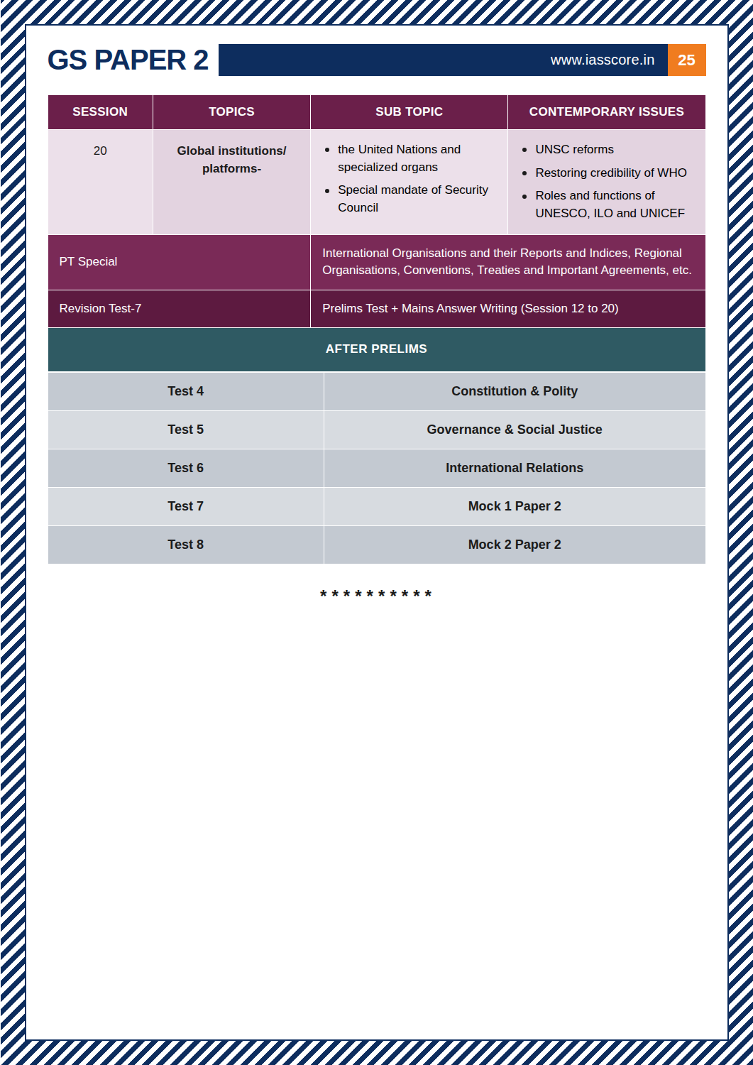GS PAPER 2
www.iasscore.in
25
| SESSION | TOPICS | SUB TOPIC | CONTEMPORARY ISSUES |
| --- | --- | --- | --- |
| 20 | Global institutions/ platforms- | the United Nations and specialized organs Special mandate of Security Council | UNSC reforms Restoring credibility of WHO Roles and functions of UNESCO, ILO and UNICEF |
| PT Special | International Organisations and their Reports and Indices, Regional Organisations, Conventions, Treaties and Important Agreements, etc. |
| Revision Test-7 | Prelims Test + Mains Answer Writing (Session 12 to 20) |
| AFTER PRELIMS |
| Test 4 | Constitution & Polity |
| Test 5 | Governance & Social Justice |
| Test 6 | International Relations |
| Test 7 | Mock 1 Paper 2 |
| Test 8 | Mock 2 Paper 2 |
**********